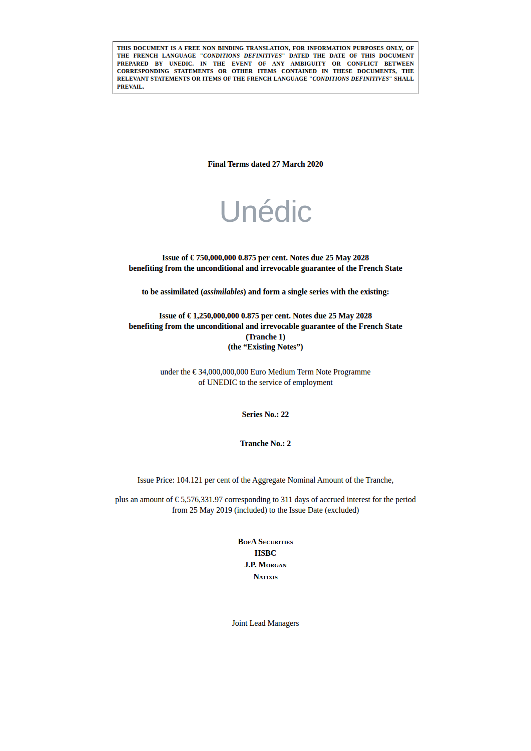THIS DOCUMENT IS A FREE NON BINDING TRANSLATION, FOR INFORMATION PURPOSES ONLY, OF THE FRENCH LANGUAGE "CONDITIONS DEFINITIVES" DATED THE DATE OF THIS DOCUMENT PREPARED BY UNEDIC. IN THE EVENT OF ANY AMBIGUITY OR CONFLICT BETWEEN CORRESPONDING STATEMENTS OR OTHER ITEMS CONTAINED IN THESE DOCUMENTS, THE RELEVANT STATEMENTS OR ITEMS OF THE FRENCH LANGUAGE "CONDITIONS DEFINITIVES" SHALL PREVAIL.
Final Terms dated 27 March 2020
Unédic
Issue of € 750,000,000 0.875 per cent. Notes due 25 May 2028
benefiting from the unconditional and irrevocable guarantee of the French State
to be assimilated (assimilables) and form a single series with the existing:
Issue of € 1,250,000,000 0.875 per cent. Notes due 25 May 2028
benefiting from the unconditional and irrevocable guarantee of the French State (Tranche 1)
(the “Existing Notes”)
under the € 34,000,000,000 Euro Medium Term Note Programme
of UNEDIC to the service of employment
Series No.: 22
Tranche No.: 2
Issue Price: 104.121 per cent of the Aggregate Nominal Amount of the Tranche,
plus an amount of € 5,576,331.97 corresponding to 311 days of accrued interest for the period from 25 May 2019 (included) to the Issue Date (excluded)
BofA Securities
HSBC
J.P. Morgan
Natixis
Joint Lead Managers